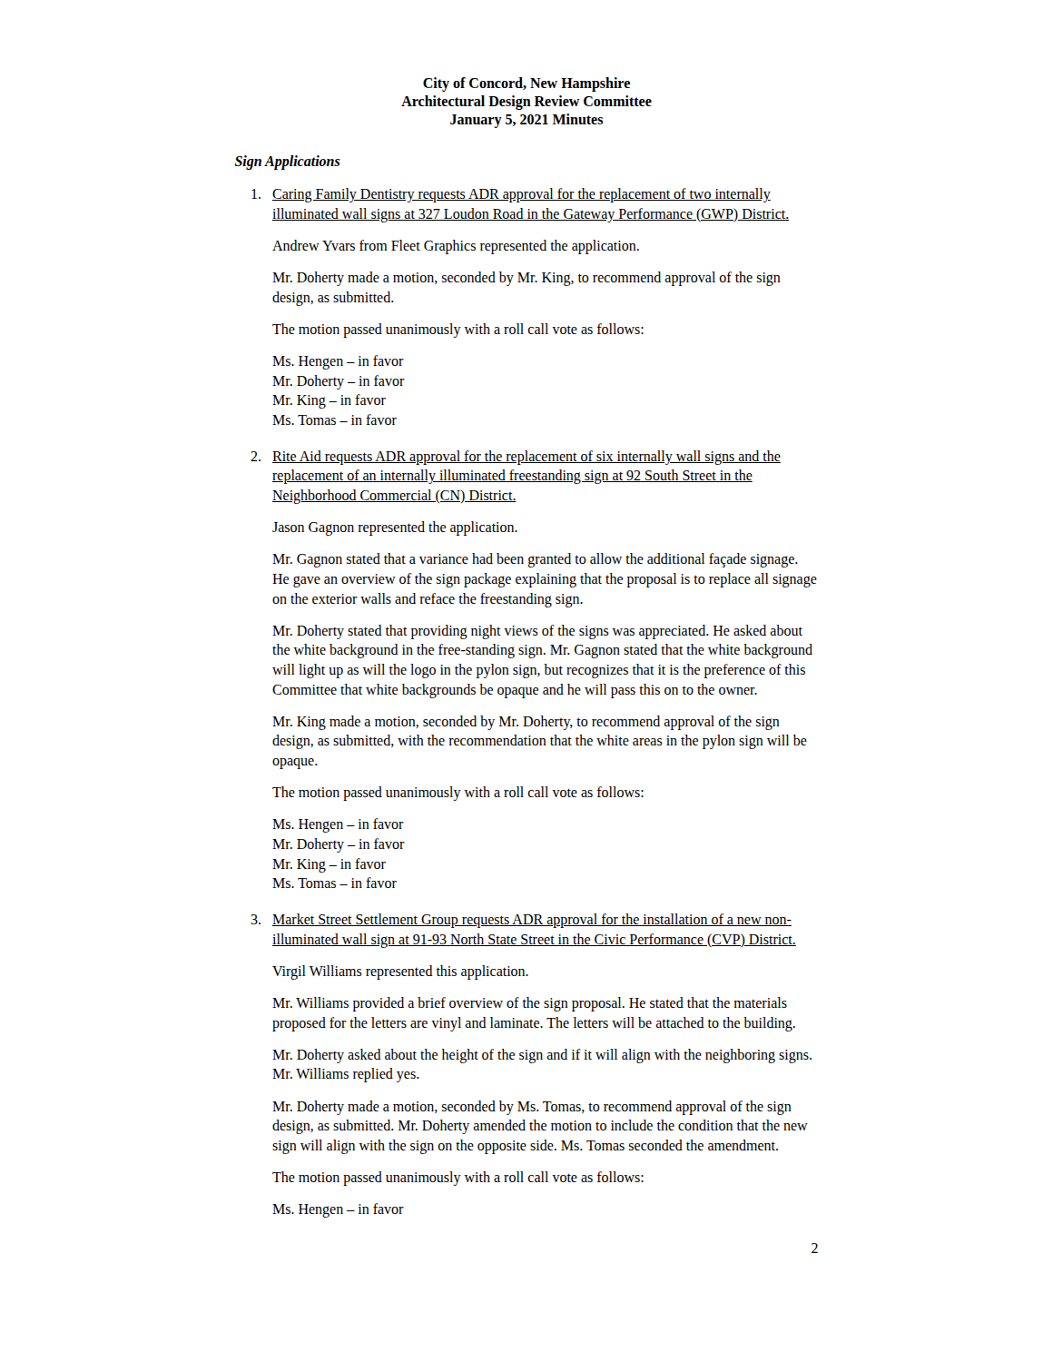City of Concord, New Hampshire
Architectural Design Review Committee
January 5, 2021 Minutes
Sign Applications
Caring Family Dentistry requests ADR approval for the replacement of two internally illuminated wall signs at 327 Loudon Road in the Gateway Performance (GWP) District.
Andrew Yvars from Fleet Graphics represented the application.
Mr. Doherty made a motion, seconded by Mr. King, to recommend approval of the sign design, as submitted.
The motion passed unanimously with a roll call vote as follows:
Ms. Hengen – in favor
Mr. Doherty – in favor
Mr. King – in favor
Ms. Tomas – in favor
Rite Aid requests ADR approval for the replacement of six internally wall signs and the replacement of an internally illuminated freestanding sign at 92 South Street in the Neighborhood Commercial (CN) District.
Jason Gagnon represented the application.
Mr. Gagnon stated that a variance had been granted to allow the additional façade signage. He gave an overview of the sign package explaining that the proposal is to replace all signage on the exterior walls and reface the freestanding sign.
Mr. Doherty stated that providing night views of the signs was appreciated. He asked about the white background in the free-standing sign. Mr. Gagnon stated that the white background will light up as will the logo in the pylon sign, but recognizes that it is the preference of this Committee that white backgrounds be opaque and he will pass this on to the owner.
Mr. King made a motion, seconded by Mr. Doherty, to recommend approval of the sign design, as submitted, with the recommendation that the white areas in the pylon sign will be opaque.
The motion passed unanimously with a roll call vote as follows:
Ms. Hengen – in favor
Mr. Doherty – in favor
Mr. King – in favor
Ms. Tomas – in favor
Market Street Settlement Group requests ADR approval for the installation of a new non-illuminated wall sign at 91-93 North State Street in the Civic Performance (CVP) District.
Virgil Williams represented this application.
Mr. Williams provided a brief overview of the sign proposal. He stated that the materials proposed for the letters are vinyl and laminate. The letters will be attached to the building.
Mr. Doherty asked about the height of the sign and if it will align with the neighboring signs. Mr. Williams replied yes.
Mr. Doherty made a motion, seconded by Ms. Tomas, to recommend approval of the sign design, as submitted. Mr. Doherty amended the motion to include the condition that the new sign will align with the sign on the opposite side. Ms. Tomas seconded the amendment.
The motion passed unanimously with a roll call vote as follows:
Ms. Hengen – in favor
2